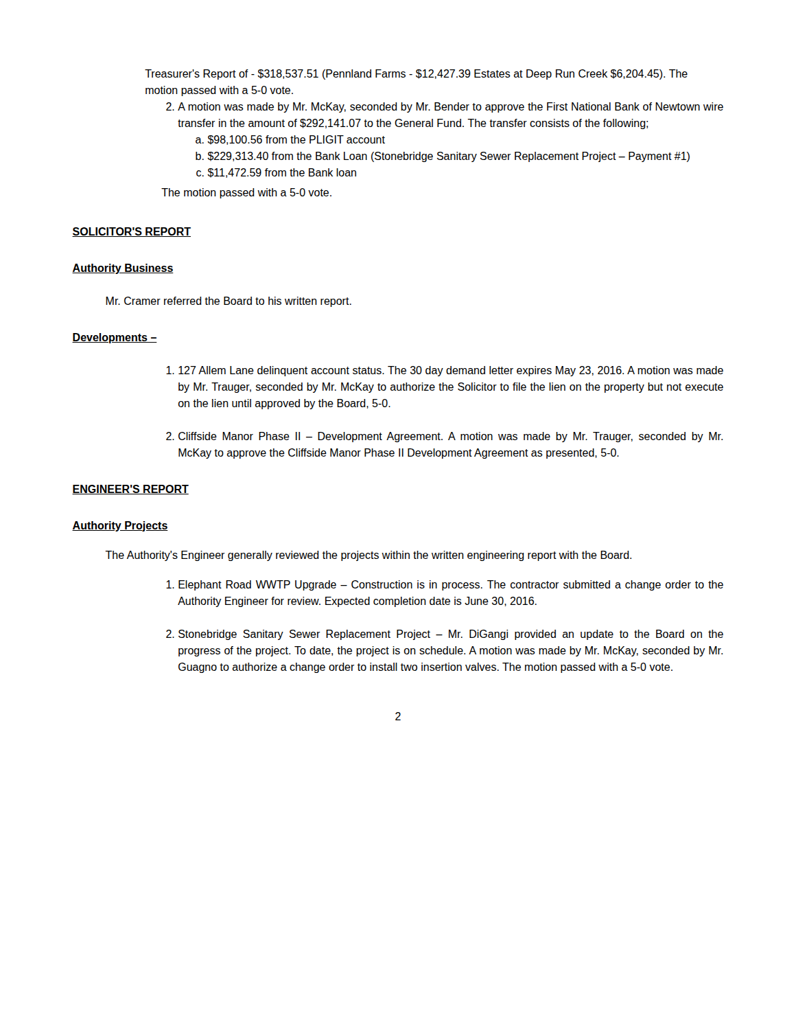Treasurer's Report of - $318,537.51 (Pennland Farms - $12,427.39 Estates at Deep Run Creek $6,204.45). The motion passed with a 5-0 vote.
A motion was made by Mr. McKay, seconded by Mr. Bender to approve the First National Bank of Newtown wire transfer in the amount of $292,141.07 to the General Fund. The transfer consists of the following;
$98,100.56 from the PLIGIT account
$229,313.40 from the Bank Loan (Stonebridge Sanitary Sewer Replacement Project – Payment #1)
$11,472.59 from the Bank loan
The motion passed with a 5-0 vote.
SOLICITOR'S REPORT
Authority Business
Mr. Cramer referred the Board to his written report.
Developments –
127 Allem Lane delinquent account status. The 30 day demand letter expires May 23, 2016. A motion was made by Mr. Trauger, seconded by Mr. McKay to authorize the Solicitor to file the lien on the property but not execute on the lien until approved by the Board, 5-0.
Cliffside Manor Phase II – Development Agreement. A motion was made by Mr. Trauger, seconded by Mr. McKay to approve the Cliffside Manor Phase II Development Agreement as presented, 5-0.
ENGINEER'S REPORT
Authority Projects
The Authority's Engineer generally reviewed the projects within the written engineering report with the Board.
Elephant Road WWTP Upgrade – Construction is in process. The contractor submitted a change order to the Authority Engineer for review. Expected completion date is June 30, 2016.
Stonebridge Sanitary Sewer Replacement Project – Mr. DiGangi provided an update to the Board on the progress of the project. To date, the project is on schedule. A motion was made by Mr. McKay, seconded by Mr. Guagno to authorize a change order to install two insertion valves. The motion passed with a 5-0 vote.
2